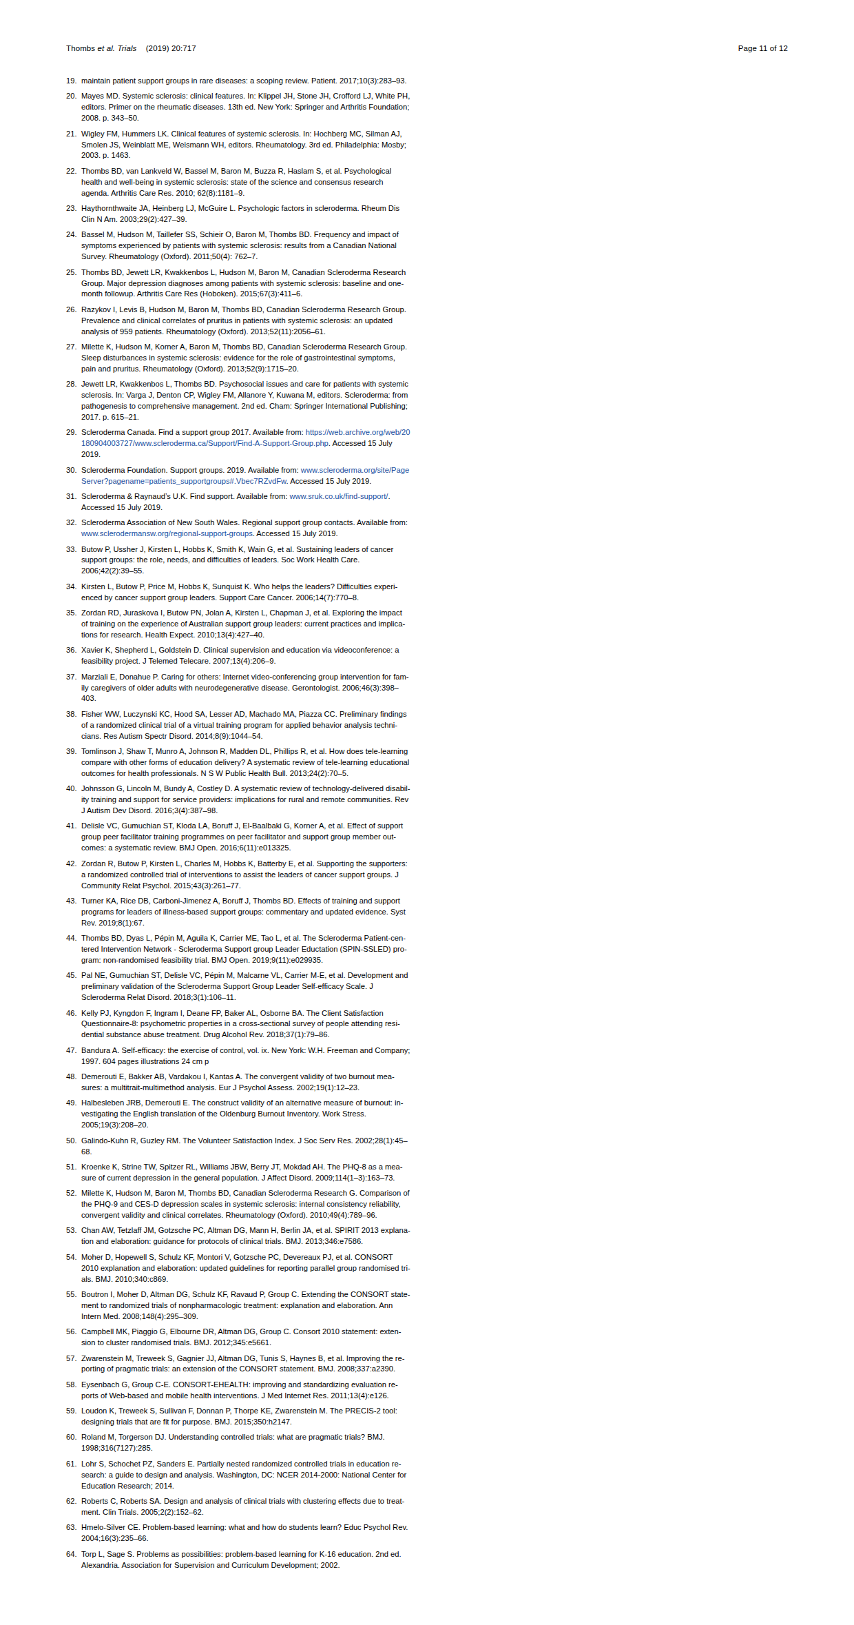Thombs et al. Trials (2019) 20:717
Page 11 of 12
maintain patient support groups in rare diseases: a scoping review. Patient. 2017;10(3):283–93.
Mayes MD. Systemic sclerosis: clinical features. In: Klippel JH, Stone JH, Crofford LJ, White PH, editors. Primer on the rheumatic diseases. 13th ed. New York: Springer and Arthritis Foundation; 2008. p. 343–50.
Wigley FM, Hummers LK. Clinical features of systemic sclerosis. In: Hochberg MC, Silman AJ, Smolen JS, Weinblatt ME, Weismann WH, editors. Rheumatology. 3rd ed. Philadelphia: Mosby; 2003. p. 1463.
Thombs BD, van Lankveld W, Bassel M, Baron M, Buzza R, Haslam S, et al. Psychological health and well-being in systemic sclerosis: state of the science and consensus research agenda. Arthritis Care Res. 2010; 62(8):1181–9.
Haythornthwaite JA, Heinberg LJ, McGuire L. Psychologic factors in scleroderma. Rheum Dis Clin N Am. 2003;29(2):427–39.
Bassel M, Hudson M, Taillefer SS, Schieir O, Baron M, Thombs BD. Frequency and impact of symptoms experienced by patients with systemic sclerosis: results from a Canadian National Survey. Rheumatology (Oxford). 2011;50(4): 762–7.
Thombs BD, Jewett LR, Kwakkenbos L, Hudson M, Baron M, Canadian Scleroderma Research Group. Major depression diagnoses among patients with systemic sclerosis: baseline and one-month followup. Arthritis Care Res (Hoboken). 2015;67(3):411–6.
Razykov I, Levis B, Hudson M, Baron M, Thombs BD, Canadian Scleroderma Research Group. Prevalence and clinical correlates of pruritus in patients with systemic sclerosis: an updated analysis of 959 patients. Rheumatology (Oxford). 2013;52(11):2056–61.
Milette K, Hudson M, Korner A, Baron M, Thombs BD, Canadian Scleroderma Research Group. Sleep disturbances in systemic sclerosis: evidence for the role of gastrointestinal symptoms, pain and pruritus. Rheumatology (Oxford). 2013;52(9):1715–20.
Jewett LR, Kwakkenbos L, Thombs BD. Psychosocial issues and care for patients with systemic sclerosis. In: Varga J, Denton CP, Wigley FM, Allanore Y, Kuwana M, editors. Scleroderma: from pathogenesis to comprehensive management. 2nd ed. Cham: Springer International Publishing; 2017. p. 615–21.
Scleroderma Canada. Find a support group 2017. Available from: https://web.archive.org/web/20180904003727/www.scleroderma.ca/Support/Find-A-Support-Group.php. Accessed 15 July 2019.
Scleroderma Foundation. Support groups. 2019. Available from: www.scleroderma.org/site/PageServer?pagename=patients_supportgroups#.Vbec7RZvdFw. Accessed 15 July 2019.
Scleroderma & Raynaud’s U.K. Find support. Available from: www.sruk.co.uk/find-support/. Accessed 15 July 2019.
Scleroderma Association of New South Wales. Regional support group contacts. Available from: www.sclerodermansw.org/regional-support-groups. Accessed 15 July 2019.
Butow P, Ussher J, Kirsten L, Hobbs K, Smith K, Wain G, et al. Sustaining leaders of cancer support groups: the role, needs, and difficulties of leaders. Soc Work Health Care. 2006;42(2):39–55.
Kirsten L, Butow P, Price M, Hobbs K, Sunquist K. Who helps the leaders? Difficulties experienced by cancer support group leaders. Support Care Cancer. 2006;14(7):770–8.
Zordan RD, Juraskova I, Butow PN, Jolan A, Kirsten L, Chapman J, et al. Exploring the impact of training on the experience of Australian support group leaders: current practices and implications for research. Health Expect. 2010;13(4):427–40.
Xavier K, Shepherd L, Goldstein D. Clinical supervision and education via videoconference: a feasibility project. J Telemed Telecare. 2007;13(4):206–9.
Marziali E, Donahue P. Caring for others: Internet video-conferencing group intervention for family caregivers of older adults with neurodegenerative disease. Gerontologist. 2006;46(3):398–403.
Fisher WW, Luczynski KC, Hood SA, Lesser AD, Machado MA, Piazza CC. Preliminary findings of a randomized clinical trial of a virtual training program for applied behavior analysis technicians. Res Autism Spectr Disord. 2014;8(9):1044–54.
Tomlinson J, Shaw T, Munro A, Johnson R, Madden DL, Phillips R, et al. How does tele-learning compare with other forms of education delivery? A systematic review of tele-learning educational outcomes for health professionals. N S W Public Health Bull. 2013;24(2):70–5.
Johnsson G, Lincoln M, Bundy A, Costley D. A systematic review of technology-delivered disability training and support for service providers: implications for rural and remote communities. Rev J Autism Dev Disord. 2016;3(4):387–98.
Delisle VC, Gumuchian ST, Kloda LA, Boruff J, El-Baalbaki G, Korner A, et al. Effect of support group peer facilitator training programmes on peer facilitator and support group member outcomes: a systematic review. BMJ Open. 2016;6(11):e013325.
Zordan R, Butow P, Kirsten L, Charles M, Hobbs K, Batterby E, et al. Supporting the supporters: a randomized controlled trial of interventions to assist the leaders of cancer support groups. J Community Relat Psychol. 2015;43(3):261–77.
Turner KA, Rice DB, Carboni-Jimenez A, Boruff J, Thombs BD. Effects of training and support programs for leaders of illness-based support groups: commentary and updated evidence. Syst Rev. 2019;8(1):67.
Thombs BD, Dyas L, Pépin M, Aguila K, Carrier ME, Tao L, et al. The Scleroderma Patient-centered Intervention Network - Scleroderma Support group Leader Eductation (SPIN-SSLED) program: non-randomised feasibility trial. BMJ Open. 2019;9(11):e029935.
Pal NE, Gumuchian ST, Delisle VC, Pépin M, Malcarne VL, Carrier M-E, et al. Development and preliminary validation of the Scleroderma Support Group Leader Self-efficacy Scale. J Scleroderma Relat Disord. 2018;3(1):106–11.
Kelly PJ, Kyngdon F, Ingram I, Deane FP, Baker AL, Osborne BA. The Client Satisfaction Questionnaire-8: psychometric properties in a cross-sectional survey of people attending residential substance abuse treatment. Drug Alcohol Rev. 2018;37(1):79–86.
Bandura A. Self-efficacy: the exercise of control, vol. ix. New York: W.H. Freeman and Company; 1997. 604 pages illustrations 24 cm p
Demerouti E, Bakker AB, Vardakou I, Kantas A. The convergent validity of two burnout measures: a multitrait-multimethod analysis. Eur J Psychol Assess. 2002;19(1):12–23.
Halbesleben JRB, Demerouti E. The construct validity of an alternative measure of burnout: investigating the English translation of the Oldenburg Burnout Inventory. Work Stress. 2005;19(3):208–20.
Galindo-Kuhn R, Guzley RM. The Volunteer Satisfaction Index. J Soc Serv Res. 2002;28(1):45–68.
Kroenke K, Strine TW, Spitzer RL, Williams JBW, Berry JT, Mokdad AH. The PHQ-8 as a measure of current depression in the general population. J Affect Disord. 2009;114(1–3):163–73.
Milette K, Hudson M, Baron M, Thombs BD, Canadian Scleroderma Research G. Comparison of the PHQ-9 and CES-D depression scales in systemic sclerosis: internal consistency reliability, convergent validity and clinical correlates. Rheumatology (Oxford). 2010;49(4):789–96.
Chan AW, Tetzlaff JM, Gotzsche PC, Altman DG, Mann H, Berlin JA, et al. SPIRIT 2013 explanation and elaboration: guidance for protocols of clinical trials. BMJ. 2013;346:e7586.
Moher D, Hopewell S, Schulz KF, Montori V, Gotzsche PC, Devereaux PJ, et al. CONSORT 2010 explanation and elaboration: updated guidelines for reporting parallel group randomised trials. BMJ. 2010;340:c869.
Boutron I, Moher D, Altman DG, Schulz KF, Ravaud P, Group C. Extending the CONSORT statement to randomized trials of nonpharmacologic treatment: explanation and elaboration. Ann Intern Med. 2008;148(4):295–309.
Campbell MK, Piaggio G, Elbourne DR, Altman DG, Group C. Consort 2010 statement: extension to cluster randomised trials. BMJ. 2012;345:e5661.
Zwarenstein M, Treweek S, Gagnier JJ, Altman DG, Tunis S, Haynes B, et al. Improving the reporting of pragmatic trials: an extension of the CONSORT statement. BMJ. 2008;337:a2390.
Eysenbach G, Group C-E. CONSORT-EHEALTH: improving and standardizing evaluation reports of Web-based and mobile health interventions. J Med Internet Res. 2011;13(4):e126.
Loudon K, Treweek S, Sullivan F, Donnan P, Thorpe KE, Zwarenstein M. The PRECIS-2 tool: designing trials that are fit for purpose. BMJ. 2015;350:h2147.
Roland M, Torgerson DJ. Understanding controlled trials: what are pragmatic trials? BMJ. 1998;316(7127):285.
Lohr S, Schochet PZ, Sanders E. Partially nested randomized controlled trials in education research: a guide to design and analysis. Washington, DC: NCER 2014-2000: National Center for Education Research; 2014.
Roberts C, Roberts SA. Design and analysis of clinical trials with clustering effects due to treatment. Clin Trials. 2005;2(2):152–62.
Hmelo-Silver CE. Problem-based learning: what and how do students learn? Educ Psychol Rev. 2004;16(3):235–66.
Torp L, Sage S. Problems as possibilities: problem-based learning for K-16 education. 2nd ed. Alexandria. Association for Supervision and Curriculum Development; 2002.